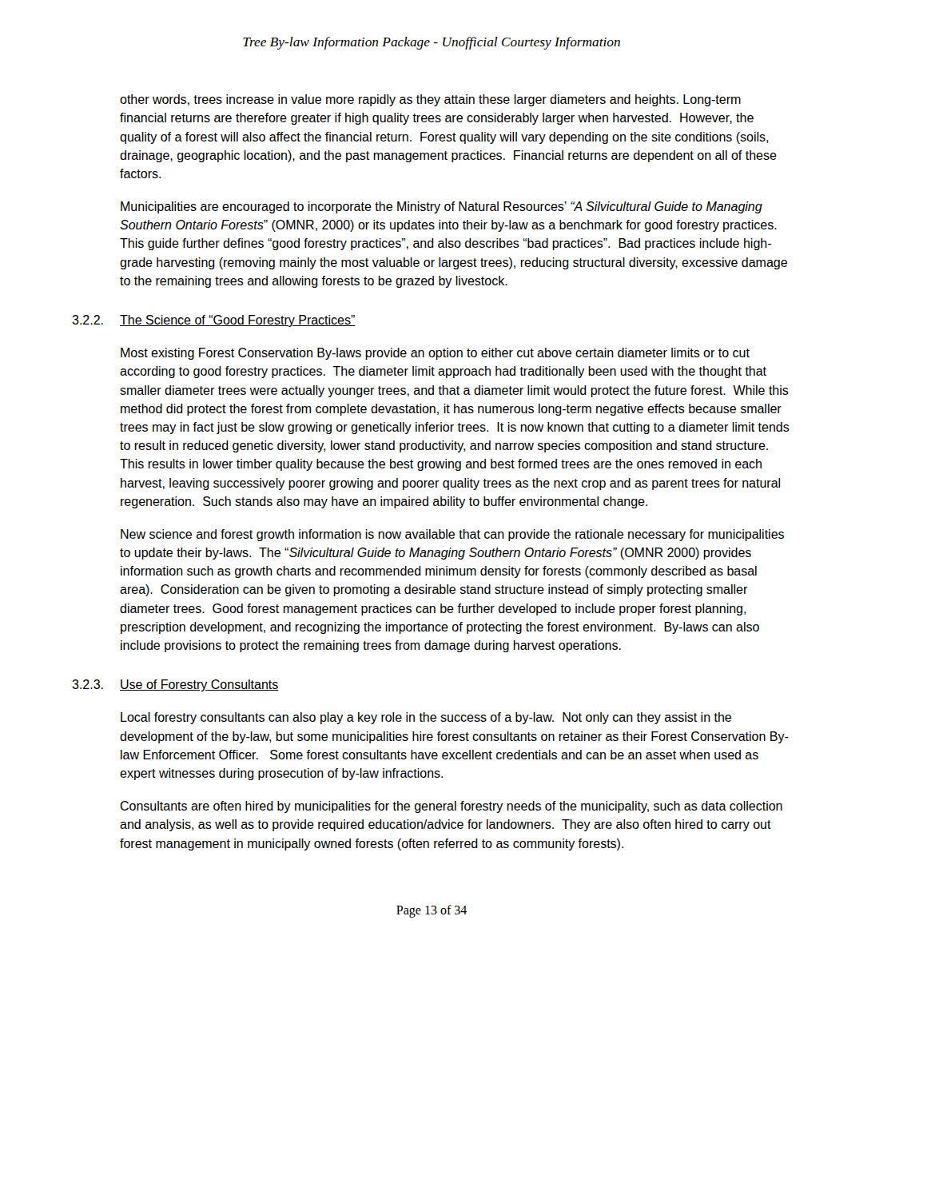Tree By-law Information Package - Unofficial Courtesy Information
other words, trees increase in value more rapidly as they attain these larger diameters and heights. Long-term financial returns are therefore greater if high quality trees are considerably larger when harvested. However, the quality of a forest will also affect the financial return. Forest quality will vary depending on the site conditions (soils, drainage, geographic location), and the past management practices. Financial returns are dependent on all of these factors.
Municipalities are encouraged to incorporate the Ministry of Natural Resources’ “A Silvicultural Guide to Managing Southern Ontario Forests” (OMNR, 2000) or its updates into their by-law as a benchmark for good forestry practices. This guide further defines “good forestry practices”, and also describes “bad practices”. Bad practices include high-grade harvesting (removing mainly the most valuable or largest trees), reducing structural diversity, excessive damage to the remaining trees and allowing forests to be grazed by livestock.
3.2.2. The Science of “Good Forestry Practices”
Most existing Forest Conservation By-laws provide an option to either cut above certain diameter limits or to cut according to good forestry practices. The diameter limit approach had traditionally been used with the thought that smaller diameter trees were actually younger trees, and that a diameter limit would protect the future forest. While this method did protect the forest from complete devastation, it has numerous long-term negative effects because smaller trees may in fact just be slow growing or genetically inferior trees. It is now known that cutting to a diameter limit tends to result in reduced genetic diversity, lower stand productivity, and narrow species composition and stand structure. This results in lower timber quality because the best growing and best formed trees are the ones removed in each harvest, leaving successively poorer growing and poorer quality trees as the next crop and as parent trees for natural regeneration. Such stands also may have an impaired ability to buffer environmental change.
New science and forest growth information is now available that can provide the rationale necessary for municipalities to update their by-laws. The “Silvicultural Guide to Managing Southern Ontario Forests” (OMNR 2000) provides information such as growth charts and recommended minimum density for forests (commonly described as basal area). Consideration can be given to promoting a desirable stand structure instead of simply protecting smaller diameter trees. Good forest management practices can be further developed to include proper forest planning, prescription development, and recognizing the importance of protecting the forest environment. By-laws can also include provisions to protect the remaining trees from damage during harvest operations.
3.2.3. Use of Forestry Consultants
Local forestry consultants can also play a key role in the success of a by-law. Not only can they assist in the development of the by-law, but some municipalities hire forest consultants on retainer as their Forest Conservation By-law Enforcement Officer. Some forest consultants have excellent credentials and can be an asset when used as expert witnesses during prosecution of by-law infractions.
Consultants are often hired by municipalities for the general forestry needs of the municipality, such as data collection and analysis, as well as to provide required education/advice for landowners. They are also often hired to carry out forest management in municipally owned forests (often referred to as community forests).
Page 13 of 34